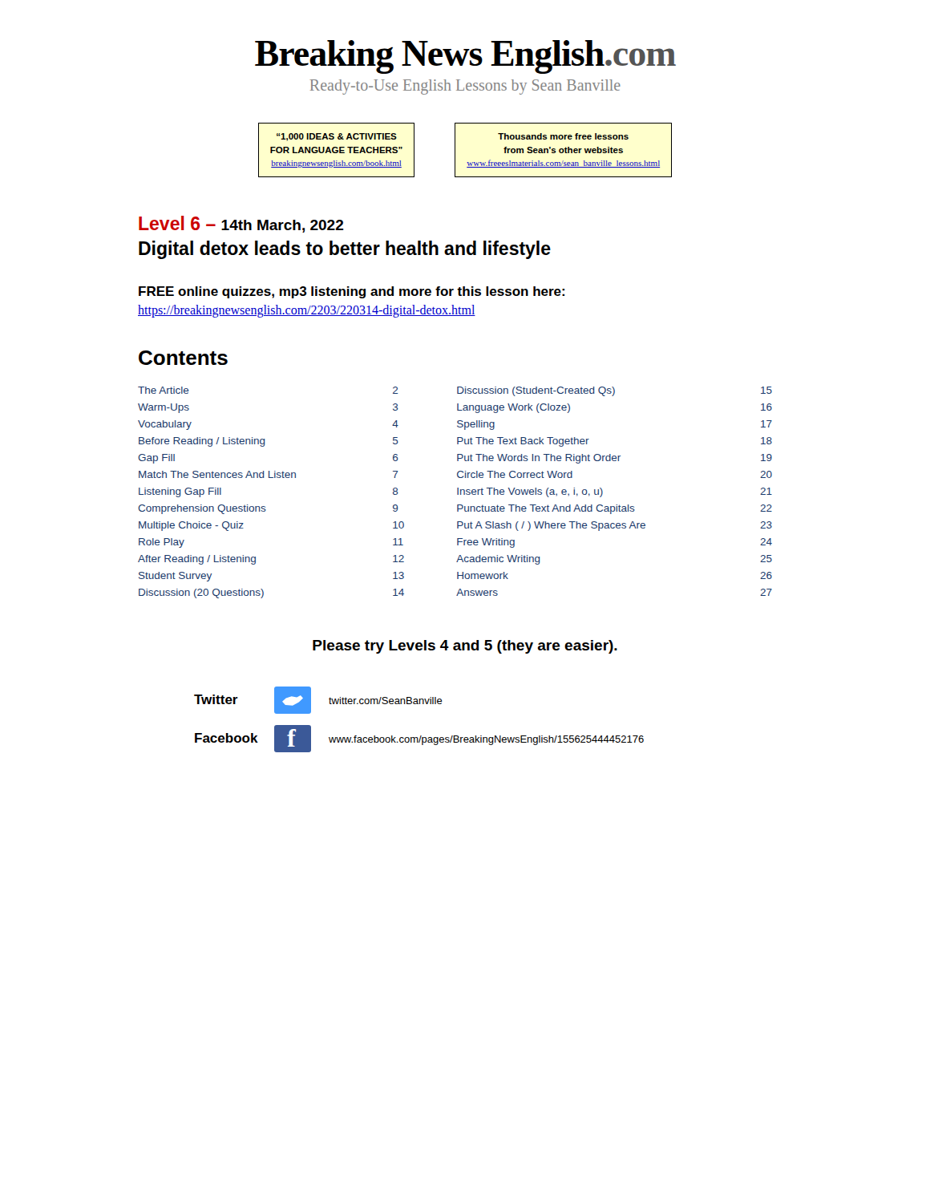Breaking News English.com
Ready-to-Use English Lessons by Sean Banville
“1,000 IDEAS & ACTIVITIES
FOR LANGUAGE TEACHERS”
breakingnewsenglish.com/book.html
Thousands more free lessons
from Sean's other websites
www.freeeslmaterials.com/sean_banville_lessons.html
Level 6 – 14th March, 2022
Digital detox leads to better health and lifestyle
FREE online quizzes, mp3 listening and more for this lesson here:
https://breakingnewsenglish.com/2203/220314-digital-detox.html
Contents
| The Article | 2 | | Discussion (Student-Created Qs) | 15 |
| Warm-Ups | 3 | | Language Work (Cloze) | 16 |
| Vocabulary | 4 | | Spelling | 17 |
| Before Reading / Listening | 5 | | Put The Text Back Together | 18 |
| Gap Fill | 6 | | Put The Words In The Right Order | 19 |
| Match The Sentences And Listen | 7 | | Circle The Correct Word | 20 |
| Listening Gap Fill | 8 | | Insert The Vowels (a, e, i, o, u) | 21 |
| Comprehension Questions | 9 | | Punctuate The Text And Add Capitals | 22 |
| Multiple Choice - Quiz | 10 | | Put A Slash ( / ) Where The Spaces Are | 23 |
| Role Play | 11 | | Free Writing | 24 |
| After Reading / Listening | 12 | | Academic Writing | 25 |
| Student Survey | 13 | | Homework | 26 |
| Discussion (20 Questions) | 14 | | Answers | 27 |
Please try Levels 4 and 5 (they are easier).
Twitter
twitter.com/SeanBanville
Facebook
www.facebook.com/pages/BreakingNewsEnglish/155625444452176